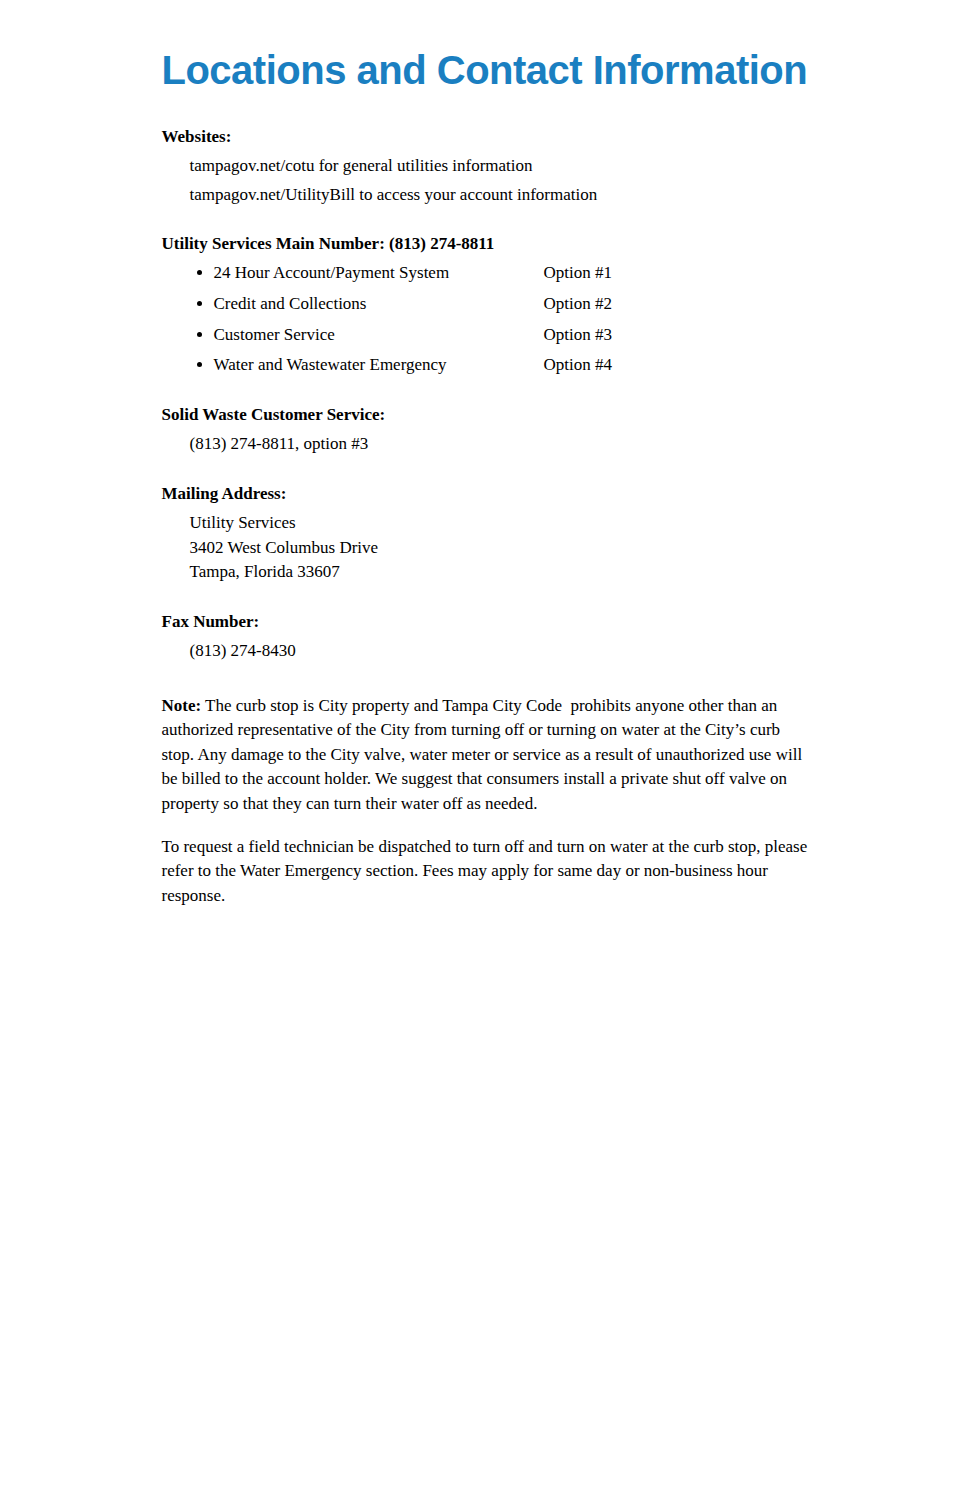Locations and Contact Information
Websites:
tampagov.net/cotu for general utilities information
tampagov.net/UtilityBill to access your account information
Utility Services Main Number: (813) 274-8811
24 Hour Account/Payment System Option #1
Credit and Collections Option #2
Customer Service Option #3
Water and Wastewater Emergency Option #4
Solid Waste Customer Service:
(813) 274-8811, option #3
Mailing Address:
Utility Services 3402 West Columbus Drive Tampa, Florida 33607
Fax Number:
(813) 274-8430
Note: The curb stop is City property and Tampa City Code prohibits anyone other than an authorized representative of the City from turning off or turning on water at the City’s curb stop. Any damage to the City valve, water meter or service as a result of unauthorized use will be billed to the account holder. We suggest that consumers install a private shut off valve on property so that they can turn their water off as needed.
To request a field technician be dispatched to turn off and turn on water at the curb stop, please refer to the Water Emergency section. Fees may apply for same day or non-business hour response.